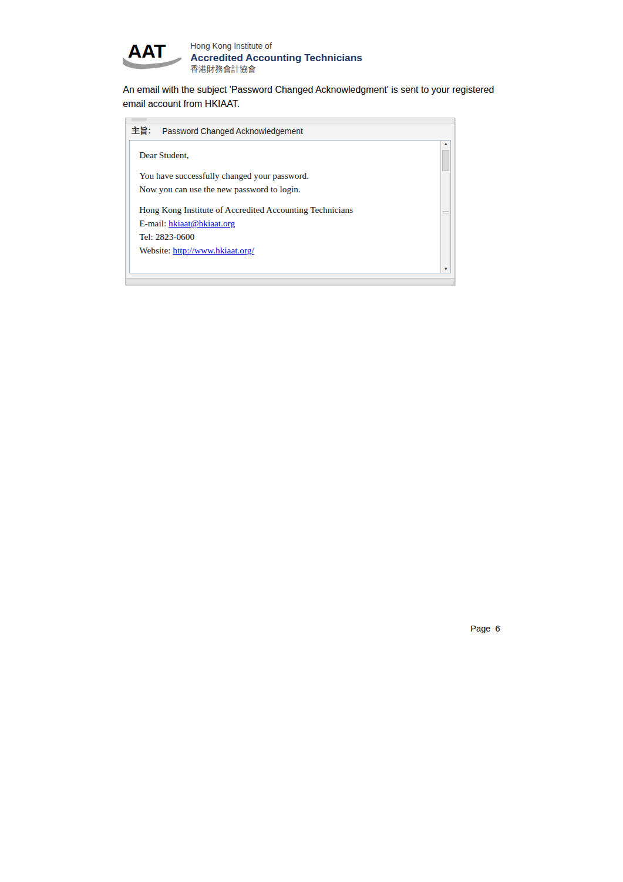AAT
Hong Kong Institute of
Accredited Accounting Technicians
香港財務會計協會
An email with the subject 'Password Changed Acknowledgment' is sent to your registered email account from HKIAAT.
主旨: Password Changed Acknowledgement
Dear Student,
You have successfully changed your password.
Now you can use the new password to login.
Hong Kong Institute of Accredited Accounting Technicians
E-mail: hkiaat@hkiaat.org
Tel: 2823-0600
Website: http://www.hkiaat.org/
▲
▼
Page 6